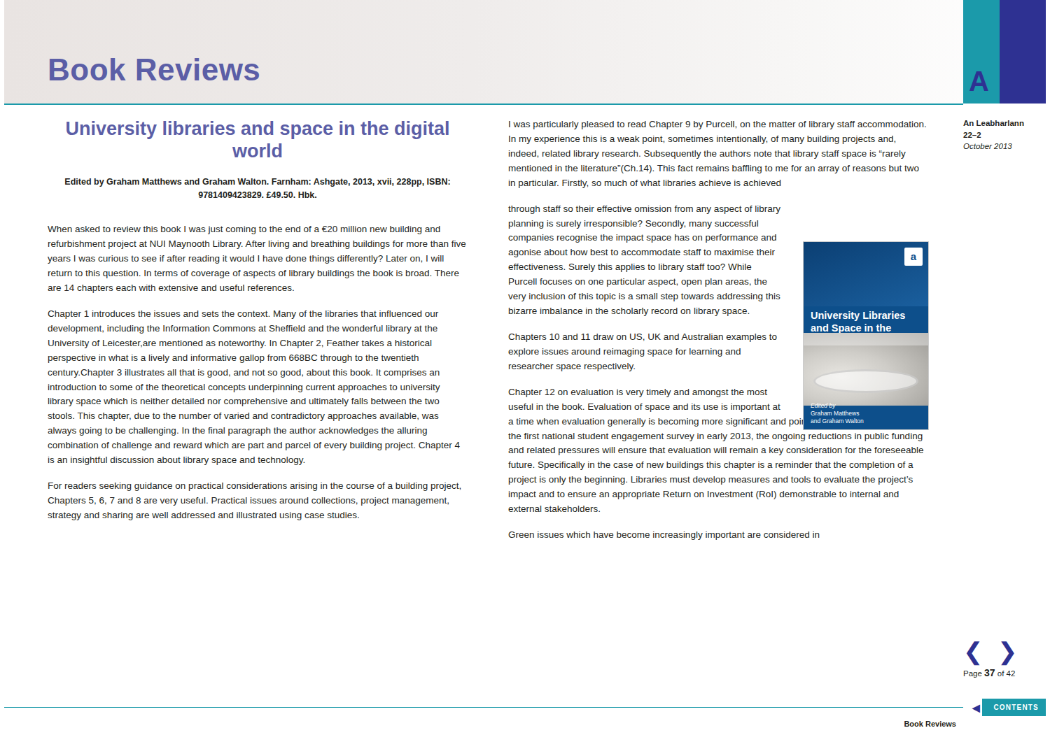Book Reviews
A
L
An Leabharlann 22–2 October 2013
❮ ❯
Page 37 of 42
CONTENTS
Book Reviews
University libraries and space in the digital world
Edited by Graham Matthews and Graham Walton. Farnham: Ashgate, 2013, xvii, 228pp, ISBN: 9781409423829. £49.50. Hbk.
When asked to review this book I was just coming to the end of a €20 million new building and refurbishment project at NUI Maynooth Library. After living and breathing buildings for more than five years I was curious to see if after reading it would I have done things differently? Later on, I will return to this question. In terms of coverage of aspects of library buildings the book is broad. There are 14 chapters each with extensive and useful references.
Chapter 1 introduces the issues and sets the context. Many of the libraries that influenced our development, including the Information Commons at Sheffield and the wonderful library at the University of Leicester,are mentioned as noteworthy. In Chapter 2, Feather takes a historical perspective in what is a lively and informative gallop from 668BC through to the twentieth century.Chapter 3 illustrates all that is good, and not so good, about this book. It comprises an introduction to some of the theoretical concepts underpinning current approaches to university library space which is neither detailed nor comprehensive and ultimately falls between the two stools. This chapter, due to the number of varied and contradictory approaches available, was always going to be challenging. In the final paragraph the author acknowledges the alluring combination of challenge and reward which are part and parcel of every building project. Chapter 4 is an insightful discussion about library space and technology.
For readers seeking guidance on practical considerations arising in the course of a building project, Chapters 5, 6, 7 and 8 are very useful. Practical issues around collections, project management, strategy and sharing are well addressed and illustrated using case studies.
I was particularly pleased to read Chapter 9 by Purcell, on the matter of library staff accommodation. In my experience this is a weak point, sometimes intentionally, of many building projects and, indeed, related library research. Subsequently the authors note that library staff space is “rarely mentioned in the literature”(Ch.14). This fact remains baffling to me for an array of reasons but two in particular. Firstly, so much of what libraries achieve is achieved
through staff so their effective omission from any aspect of library planning is surely irresponsible? Secondly, many successful companies recognise the impact space has on performance and agonise about how best to accommodate staff to maximise their effectiveness. Surely this applies to library staff too? While Purcell focuses on one particular aspect, open plan areas, the very inclusion of this topic is a small step towards addressing this bizarre imbalance in the scholarly record on library space.
Chapters 10 and 11 draw on US, UK and Australian examples to explore issues around reimaging space for learning and researcher space respectively.
Chapter 12 on evaluation is very timely and amongst the most useful in the book. Evaluation of space and its use is important at a time when evaluation generally is becoming more significant and pointed. Recent trends such as the first national student engagement survey in early 2013, the ongoing reductions in public funding and related pressures will ensure that evaluation will remain a key consideration for the foreseeable future. Specifically in the case of new buildings this chapter is a reminder that the completion of a project is only the beginning. Libraries must develop measures and tools to evaluate the project’s impact and to ensure an appropriate Return on Investment (RoI) demonstrable to internal and external stakeholders.
Green issues which have become increasingly important are considered in
a
University Libraries
and Space in the
Digital World
Edited by Graham Matthews
and Graham Walton